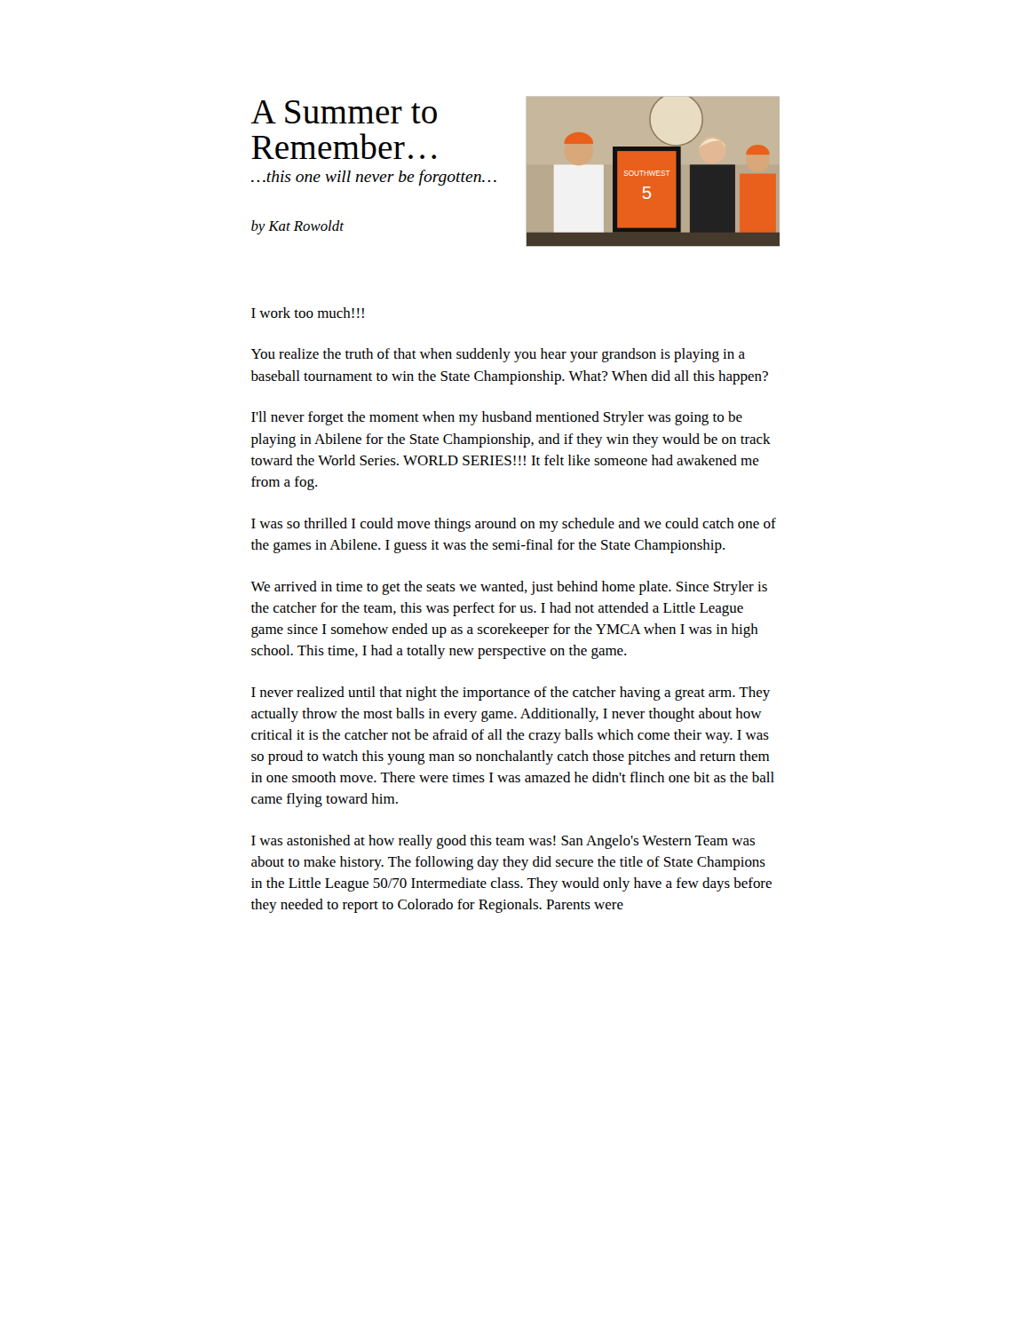A Summer to Remember…
…this one will never be forgotten…
by Kat Rowoldt
I work too much!!!
You realize the truth of that when suddenly you hear your grandson is playing in a baseball tournament to win the State Championship. What? When did all this happen?
I'll never forget the moment when my husband mentioned Stryler was going to be playing in Abilene for the State Championship, and if they win they would be on track toward the World Series. WORLD SERIES!!! It felt like someone had awakened me from a fog.
I was so thrilled I could move things around on my schedule and we could catch one of the games in Abilene. I guess it was the semi-final for the State Championship.
We arrived in time to get the seats we wanted, just behind home plate. Since Stryler is the catcher for the team, this was perfect for us. I had not attended a Little League game since I somehow ended up as a scorekeeper for the YMCA when I was in high school. This time, I had a totally new perspective on the game.
I never realized until that night the importance of the catcher having a great arm. They actually throw the most balls in every game. Additionally, I never thought about how critical it is the catcher not be afraid of all the crazy balls which come their way. I was so proud to watch this young man so nonchalantly catch those pitches and return them in one smooth move. There were times I was amazed he didn't flinch one bit as the ball came flying toward him.
I was astonished at how really good this team was! San Angelo's Western Team was about to make history. The following day they did secure the title of State Champions in the Little League 50/70 Intermediate class. They would only have a few days before they needed to report to Colorado for Regionals. Parents were